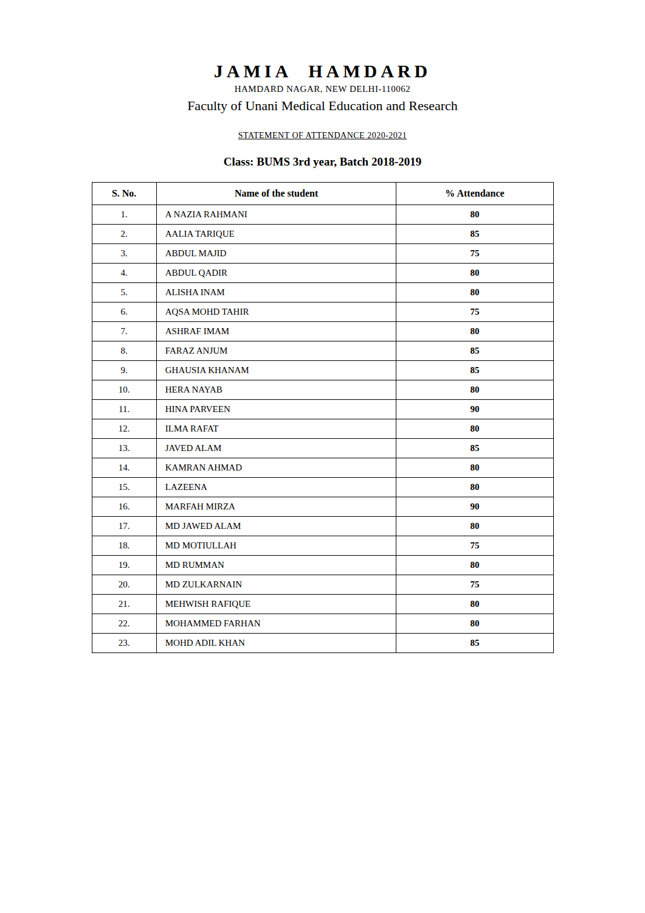JAMIA HAMDARD
HAMDARD NAGAR, NEW DELHI-110062
Faculty of Unani Medical Education and Research
STATEMENT OF ATTENDANCE 2020-2021
Class: BUMS 3rd year, Batch 2018-2019
| S. No. | Name of the student | % Attendance |
| --- | --- | --- |
| 1. | A NAZIA RAHMANI | 80 |
| 2. | AALIA TARIQUE | 85 |
| 3. | ABDUL MAJID | 75 |
| 4. | ABDUL QADIR | 80 |
| 5. | ALISHA INAM | 80 |
| 6. | AQSA MOHD TAHIR | 75 |
| 7. | ASHRAF IMAM | 80 |
| 8. | FARAZ ANJUM | 85 |
| 9. | GHAUSIA KHANAM | 85 |
| 10. | HERA NAYAB | 80 |
| 11. | HINA PARVEEN | 90 |
| 12. | ILMA RAFAT | 80 |
| 13. | JAVED ALAM | 85 |
| 14. | KAMRAN AHMAD | 80 |
| 15. | LAZEENA | 80 |
| 16. | MARFAH MIRZA | 90 |
| 17. | MD JAWED ALAM | 80 |
| 18. | MD MOTIULLAH | 75 |
| 19. | MD RUMMAN | 80 |
| 20. | MD ZULKARNAIN | 75 |
| 21. | MEHWISH RAFIQUE | 80 |
| 22. | MOHAMMED FARHAN | 80 |
| 23. | MOHD ADIL KHAN | 85 |